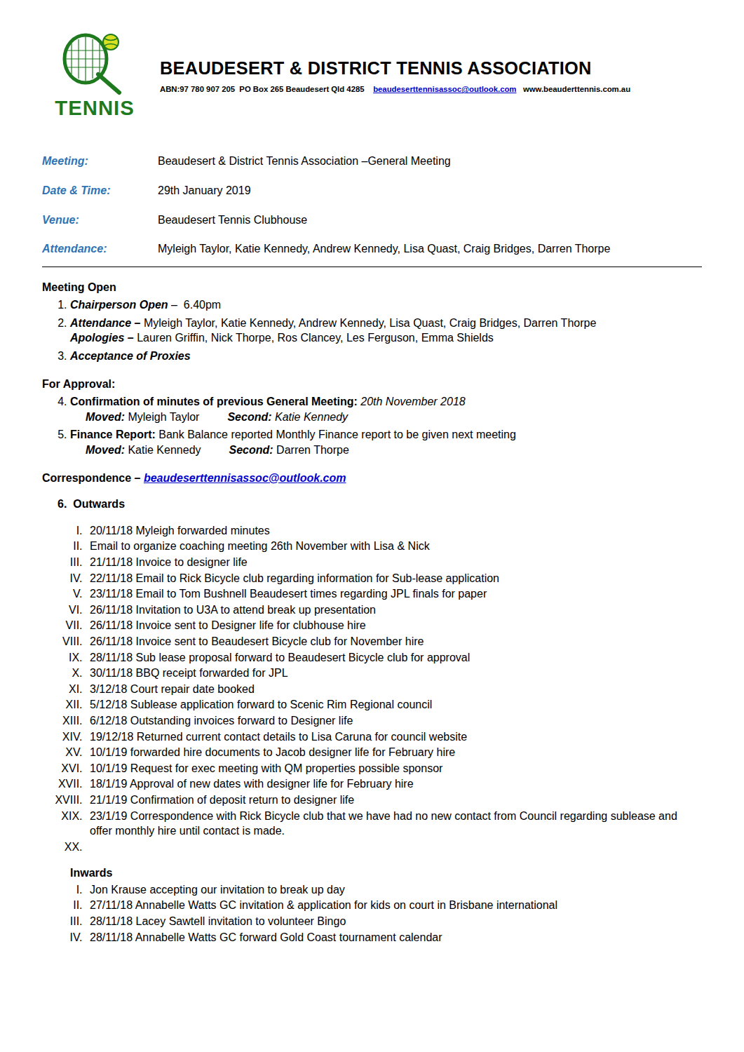TENNIS
BEAUDESERT & DISTRICT TENNIS ASSOCIATION
ABN:97 780 907 205 PO Box 265 Beaudesert Qld 4285 beaudeserttennisassoc@outlook.com www.beauderttennis.com.au
| Meeting: | Beaudesert & District Tennis Association –General Meeting |
| Date & Time: | 29th January 2019 |
| Venue: | Beaudesert Tennis Clubhouse |
| Attendance: | Myleigh Taylor, Katie Kennedy, Andrew Kennedy, Lisa Quast, Craig Bridges, Darren Thorpe |
Meeting Open
Chairperson Open – 6.40pm
Attendance – Myleigh Taylor, Katie Kennedy, Andrew Kennedy, Lisa Quast, Craig Bridges, Darren Thorpe
Apologies – Lauren Griffin, Nick Thorpe, Ros Clancey, Les Ferguson, Emma Shields
Acceptance of Proxies
For Approval:
Confirmation of minutes of previous General Meeting: 20th November 2018
Moved: Myleigh Taylor Second: Katie Kennedy
Finance Report: Bank Balance reported Monthly Finance report to be given next meeting
Moved: Katie Kennedy Second: Darren Thorpe
Correspondence – beaudeserttennisassoc@outlook.com
6. Outwards
20/11/18 Myleigh forwarded minutes
Email to organize coaching meeting 26th November with Lisa & Nick
21/11/18 Invoice to designer life
22/11/18 Email to Rick Bicycle club regarding information for Sub-lease application
23/11/18 Email to Tom Bushnell Beaudesert times regarding JPL finals for paper
26/11/18 Invitation to U3A to attend break up presentation
26/11/18 Invoice sent to Designer life for clubhouse hire
26/11/18 Invoice sent to Beaudesert Bicycle club for November hire
28/11/18 Sub lease proposal forward to Beaudesert Bicycle club for approval
30/11/18 BBQ receipt forwarded for JPL
3/12/18 Court repair date booked
5/12/18 Sublease application forward to Scenic Rim Regional council
6/12/18 Outstanding invoices forward to Designer life
19/12/18 Returned current contact details to Lisa Caruna for council website
10/1/19 forwarded hire documents to Jacob designer life for February hire
10/1/19 Request for exec meeting with QM properties possible sponsor
18/1/19 Approval of new dates with designer life for February hire
21/1/19 Confirmation of deposit return to designer life
23/1/19 Correspondence with Rick Bicycle club that we have had no new contact from Council regarding sublease and offer monthly hire until contact is made.
Inwards
Jon Krause accepting our invitation to break up day
27/11/18 Annabelle Watts GC invitation & application for kids on court in Brisbane international
28/11/18 Lacey Sawtell invitation to volunteer Bingo
28/11/18 Annabelle Watts GC forward Gold Coast tournament calendar